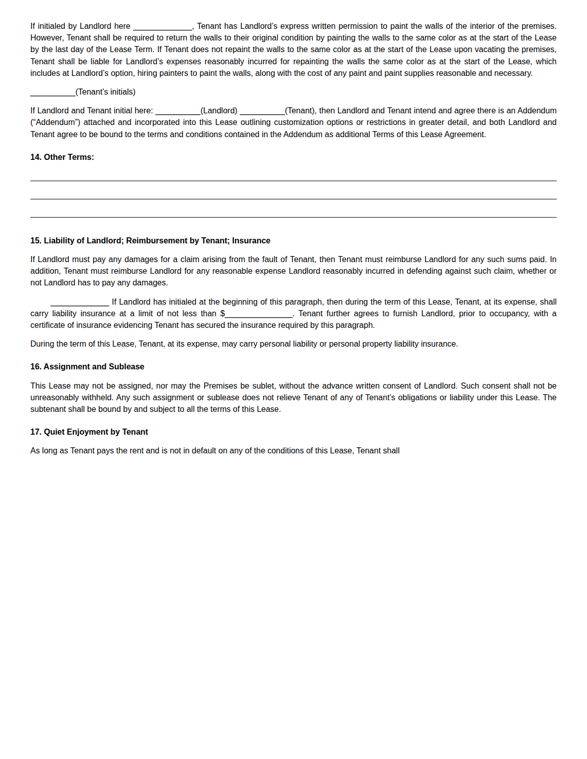If initialed by Landlord here _____________, Tenant has Landlord’s express written permission to paint the walls of the interior of the premises. However, Tenant shall be required to return the walls to their original condition by painting the walls to the same color as at the start of the Lease by the last day of the Lease Term. If Tenant does not repaint the walls to the same color as at the start of the Lease upon vacating the premises, Tenant shall be liable for Landlord’s expenses reasonably incurred for repainting the walls the same color as at the start of the Lease, which includes at Landlord’s option, hiring painters to paint the walls, along with the cost of any paint and paint supplies reasonable and necessary.
__________(Tenant’s initials)
If Landlord and Tenant initial here: __________(Landlord) __________(Tenant), then Landlord and Tenant intend and agree there is an Addendum (“Addendum”) attached and incorporated into this Lease outlining customization options or restrictions in greater detail, and both Landlord and Tenant agree to be bound to the terms and conditions contained in the Addendum as additional Terms of this Lease Agreement.
14. Other Terms:
15. Liability of Landlord; Reimbursement by Tenant; Insurance
If Landlord must pay any damages for a claim arising from the fault of Tenant, then Tenant must reimburse Landlord for any such sums paid. In addition, Tenant must reimburse Landlord for any reasonable expense Landlord reasonably incurred in defending against such claim, whether or not Landlord has to pay any damages.
_____________ If Landlord has initialed at the beginning of this paragraph, then during the term of this Lease, Tenant, at its expense, shall carry liability insurance at a limit of not less than $_______________. Tenant further agrees to furnish Landlord, prior to occupancy, with a certificate of insurance evidencing Tenant has secured the insurance required by this paragraph.
During the term of this Lease, Tenant, at its expense, may carry personal liability or personal property liability insurance.
16. Assignment and Sublease
This Lease may not be assigned, nor may the Premises be sublet, without the advance written consent of Landlord. Such consent shall not be unreasonably withheld. Any such assignment or sublease does not relieve Tenant of any of Tenant’s obligations or liability under this Lease. The subtenant shall be bound by and subject to all the terms of this Lease.
17. Quiet Enjoyment by Tenant
As long as Tenant pays the rent and is not in default on any of the conditions of this Lease, Tenant shall